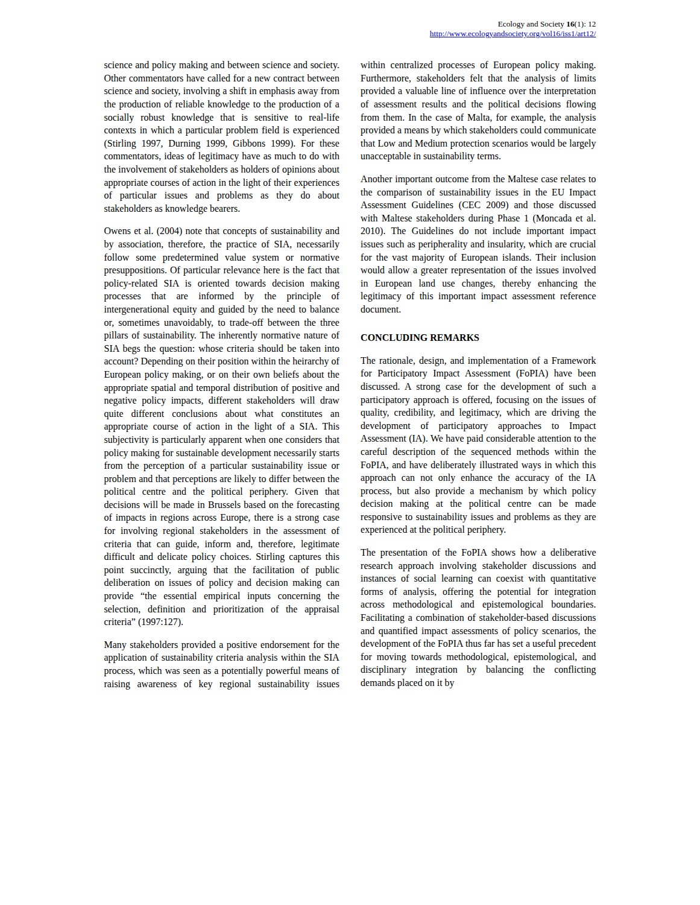Ecology and Society 16(1): 12
http://www.ecologyandsociety.org/vol16/iss1/art12/
science and policy making and between science and society. Other commentators have called for a new contract between science and society, involving a shift in emphasis away from the production of reliable knowledge to the production of a socially robust knowledge that is sensitive to real-life contexts in which a particular problem field is experienced (Stirling 1997, Durning 1999, Gibbons 1999). For these commentators, ideas of legitimacy have as much to do with the involvement of stakeholders as holders of opinions about appropriate courses of action in the light of their experiences of particular issues and problems as they do about stakeholders as knowledge bearers.
Owens et al. (2004) note that concepts of sustainability and by association, therefore, the practice of SIA, necessarily follow some predetermined value system or normative presuppositions. Of particular relevance here is the fact that policy-related SIA is oriented towards decision making processes that are informed by the principle of intergenerational equity and guided by the need to balance or, sometimes unavoidably, to trade-off between the three pillars of sustainability. The inherently normative nature of SIA begs the question: whose criteria should be taken into account? Depending on their position within the heirarchy of European policy making, or on their own beliefs about the appropriate spatial and temporal distribution of positive and negative policy impacts, different stakeholders will draw quite different conclusions about what constitutes an appropriate course of action in the light of a SIA. This subjectivity is particularly apparent when one considers that policy making for sustainable development necessarily starts from the perception of a particular sustainability issue or problem and that perceptions are likely to differ between the political centre and the political periphery. Given that decisions will be made in Brussels based on the forecasting of impacts in regions across Europe, there is a strong case for involving regional stakeholders in the assessment of criteria that can guide, inform and, therefore, legitimate difficult and delicate policy choices. Stirling captures this point succinctly, arguing that the facilitation of public deliberation on issues of policy and decision making can provide “the essential empirical inputs concerning the selection, definition and prioritization of the appraisal criteria” (1997:127).
Many stakeholders provided a positive endorsement for the application of sustainability criteria analysis within the SIA process, which was seen as a potentially powerful means of raising awareness of key regional sustainability issues within centralized processes of European policy making. Furthermore, stakeholders felt that the analysis of limits provided a valuable line of influence over the interpretation of assessment results and the political decisions flowing from them. In the case of Malta, for example, the analysis provided a means by which stakeholders could communicate that Low and Medium protection scenarios would be largely unacceptable in sustainability terms.
Another important outcome from the Maltese case relates to the comparison of sustainability issues in the EU Impact Assessment Guidelines (CEC 2009) and those discussed with Maltese stakeholders during Phase 1 (Moncada et al. 2010). The Guidelines do not include important impact issues such as peripherality and insularity, which are crucial for the vast majority of European islands. Their inclusion would allow a greater representation of the issues involved in European land use changes, thereby enhancing the legitimacy of this important impact assessment reference document.
Concluding Remarks
The rationale, design, and implementation of a Framework for Participatory Impact Assessment (FoPIA) have been discussed. A strong case for the development of such a participatory approach is offered, focusing on the issues of quality, credibility, and legitimacy, which are driving the development of participatory approaches to Impact Assessment (IA). We have paid considerable attention to the careful description of the sequenced methods within the FoPIA, and have deliberately illustrated ways in which this approach can not only enhance the accuracy of the IA process, but also provide a mechanism by which policy decision making at the political centre can be made responsive to sustainability issues and problems as they are experienced at the political periphery.
The presentation of the FoPIA shows how a deliberative research approach involving stakeholder discussions and instances of social learning can coexist with quantitative forms of analysis, offering the potential for integration across methodological and epistemological boundaries. Facilitating a combination of stakeholder-based discussions and quantified impact assessments of policy scenarios, the development of the FoPIA thus far has set a useful precedent for moving towards methodological, epistemological, and disciplinary integration by balancing the conflicting demands placed on it by